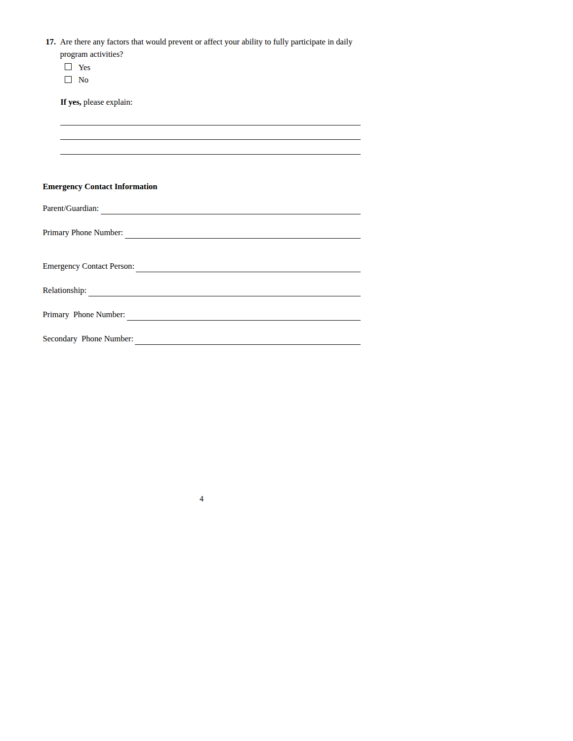Are there any factors that would prevent or affect your ability to fully participate in daily program activities?
Yes
No
If yes, please explain:
Emergency Contact Information
Parent/Guardian:
Primary Phone Number:
Emergency Contact Person:
Relationship:
Primary Phone Number:
Secondary Phone Number:
4